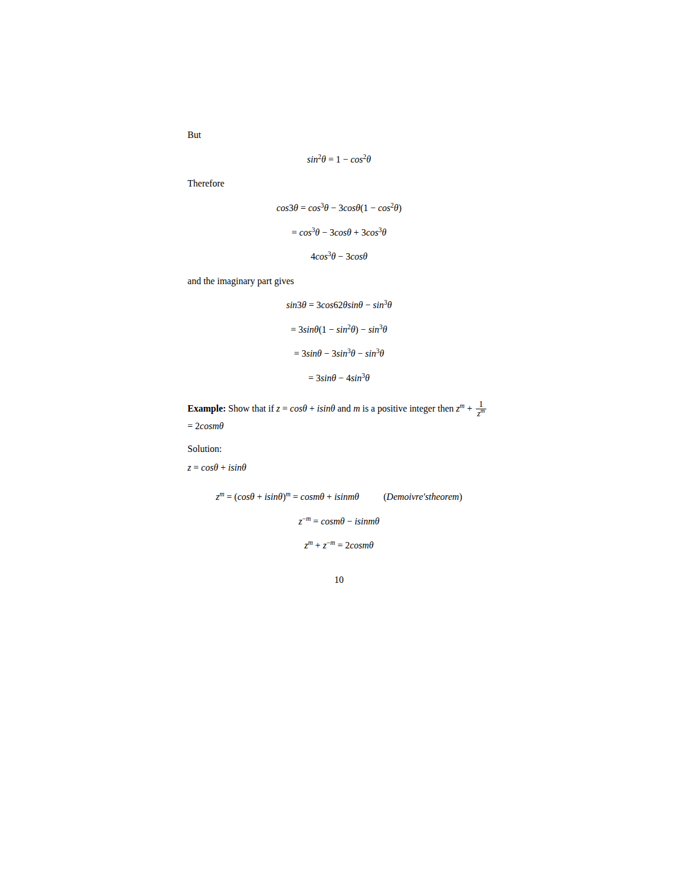But
sin2θ = 1 − cos2θ
Therefore
cos3θ = cos3θ − 3cosθ(1 − cos2θ)
= cos3θ − 3cosθ + 3cos3θ
4cos3θ − 3cosθ
and the imaginary part gives
sin3θ = 3cos62θsinθ − sin3θ
= 3sinθ(1 − sin2θ) − sin3θ
= 3sinθ − 3sin3θ − sin3θ
= 3sinθ − 4sin3θ
Example: Show that if z = cosθ + isinθ and m is a positive integer then zm + 1 zm = 2cosmθ
Solution:
z = cosθ + isinθ
zm = (cosθ + isinθ)m = cosmθ + isinmθ (Demoivre′stheorem)
z−m = cosmθ − isinmθ
zm + z−m = 2cosmθ
10